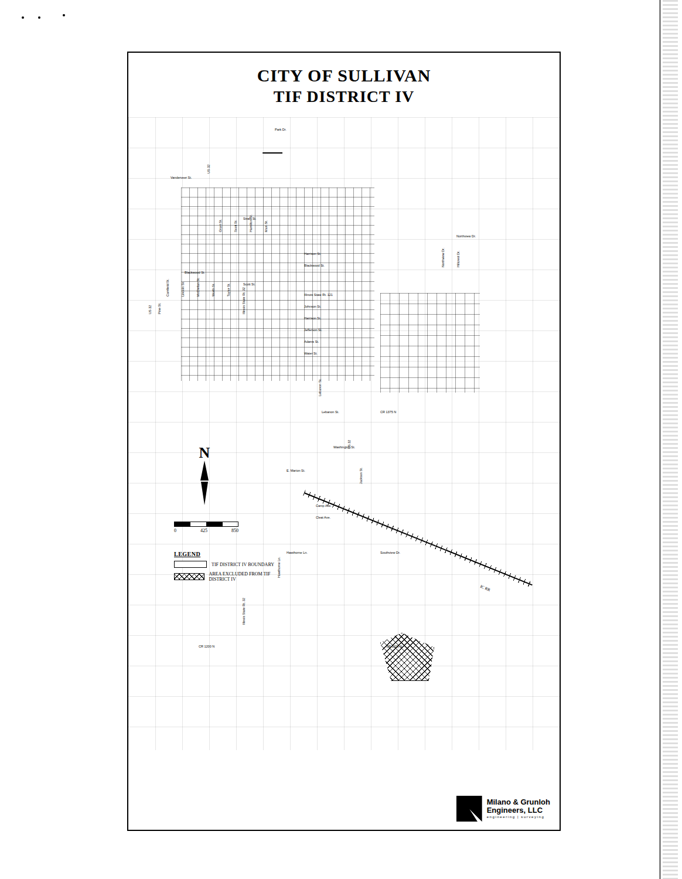CITY OF SULLIVAN
TIF DISTRICT IV
IC RR
Park Dr.
US 32
Vanderveer St.
Grant St.
Scott St.
Hamilton St.
Main St.
Strain St.
Harrison St.
Blackwood St.
Blackwood St.
Camfield St.
Lincoln St.
McClellan St.
Worth St.
Taylor St.
Scott St.
US 32
Pine St.
Illinois State Rt. 32
Illinois State Rt. 121
Johnson St.
Harrison St.
Jefferson St.
Adams St.
Water St.
Lebanon St.
Lebanon St.
CR 1375 N
US 32
Washington St.
E. Marion St.
Jackson St.
Camp Ave.
Cleat Ave.
Hawthorne Ln.
Hawthorne Ln.
Illinois State Rt. 32
CR 1200 N
CR 1200 N
Northview Dr.
Northview Dr.
Hillcrest Dr.
Southview Dr.
N
0425850
LEGEND
TIF DISTRICT IV BOUNDARY
AREA EXCLUDED FROM TIF DISTRICT IV
Milano & Grunloh
Engineers, LLC
engineering | surveying